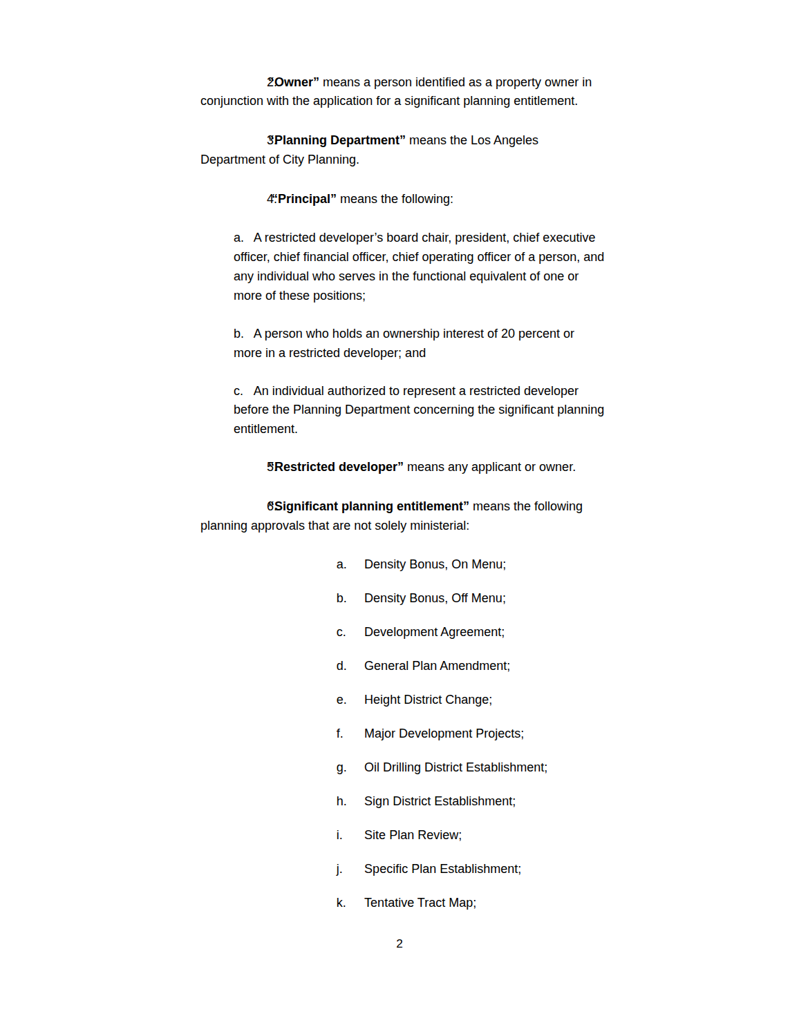2.“Owner” means a person identified as a property owner in conjunction with the application for a significant planning entitlement.
3.“Planning Department” means the Los Angeles Department of City Planning.
4. “Principal” means the following:
a. A restricted developer’s board chair, president, chief executive officer, chief financial officer, chief operating officer of a person, and any individual who serves in the functional equivalent of one or more of these positions;
b. A person who holds an ownership interest of 20 percent or more in a restricted developer; and
c. An individual authorized to represent a restricted developer before the Planning Department concerning the significant planning entitlement.
5.“Restricted developer” means any applicant or owner.
6.“Significant planning entitlement” means the following planning approvals that are not solely ministerial:
a. Density Bonus, On Menu;
b. Density Bonus, Off Menu;
c. Development Agreement;
d. General Plan Amendment;
e. Height District Change;
f. Major Development Projects;
g. Oil Drilling District Establishment;
h. Sign District Establishment;
i. Site Plan Review;
j. Specific Plan Establishment;
k. Tentative Tract Map;
2